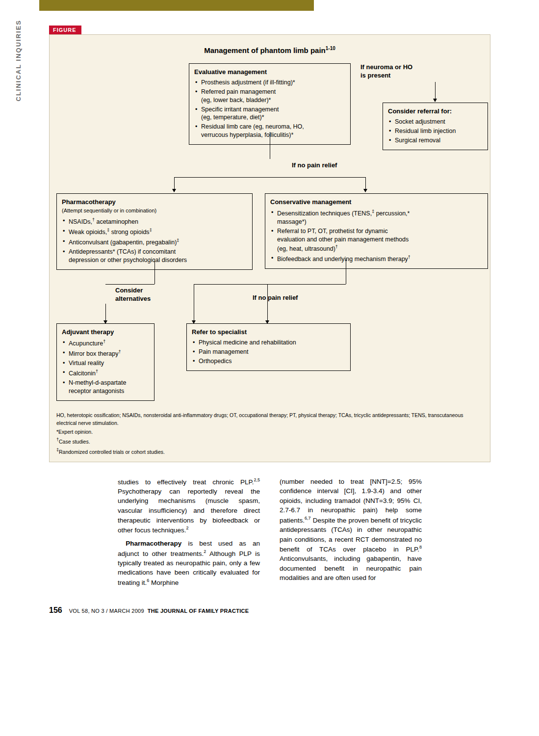CLINICAL INQUIRIES
FIGURE
Management of phantom limb pain1-10
Evaluative management
Prosthesis adjustment (if ill-fitting)*
Referred pain management
(eg, lower back, bladder)*
Specific irritant management
(eg, temperature, diet)*
Residual limb care (eg, neuroma, HO,
verrucous hyperplasia, folliculitis)*
If neuroma or HO
is present
Consider referral for:
Socket adjustment
Residual limb injection
Surgical removal
If no pain relief
Pharmacotherapy
(Attempt sequentially or in combination)
NSAIDs,† acetaminophen
Weak opioids,‡ strong opioids‡
Anticonvulsant (gabapentin, pregabalin)‡
Antidepressants* (TCAs) if concomitant
depression or other psychological disorders
Conservative management
Desensitization techniques (TENS,‡ percussion,*
massage*)
Referral to PT, OT, prothetist for dynamic
evaluation and other pain management methods
(eg, heat, ultrasound)†
Biofeedback and underlying mechanism therapy†
Consider
alternatives
If no pain relief
Adjuvant therapy
Acupuncture†
Mirror box therapy†
Virtual reality
Calcitonin†
N-methyl-d-aspartate
receptor antagonists
Refer to specialist
Physical medicine and rehabilitation
Pain management
Orthopedics
HO, heterotopic ossification; NSAIDs, nonsteroidal anti-inflammatory drugs; OT, occupational therapy; PT, physical therapy; TCAs, tricyclic antidepressants; TENS, transcutaneous electrical nerve stimulation.
*Expert opinion.
†Case studies.
‡Randomized controlled trials or cohort studies.
studies to effectively treat chronic PLP.2,5 Psychotherapy can reportedly reveal the underlying mechanisms (muscle spasm, vascular insufficiency) and therefore direct therapeutic interventions by biofeedback or other focus techniques.2
Pharmacotherapy is best used as an adjunct to other treatments.2 Although PLP is typically treated as neuropathic pain, only a few medications have been critically evaluated for treating it.6 Morphine
(number needed to treat [NNT]=2.5; 95% confidence interval [CI], 1.9-3.4) and other opioids, including tramadol (NNT=3.9; 95% CI, 2.7-6.7 in neuropathic pain) help some patients.6,7 Despite the proven benefit of tricyclic antidepressants (TCAs) in other neuropathic pain conditions, a recent RCT demonstrated no benefit of TCAs over placebo in PLP.8 Anticonvulsants, including gabapentin, have documented benefit in neuropathic pain modalities and are often used for
156 VOL 58, NO 3 / MARCH 2009 THE JOURNAL OF FAMILY PRACTICE